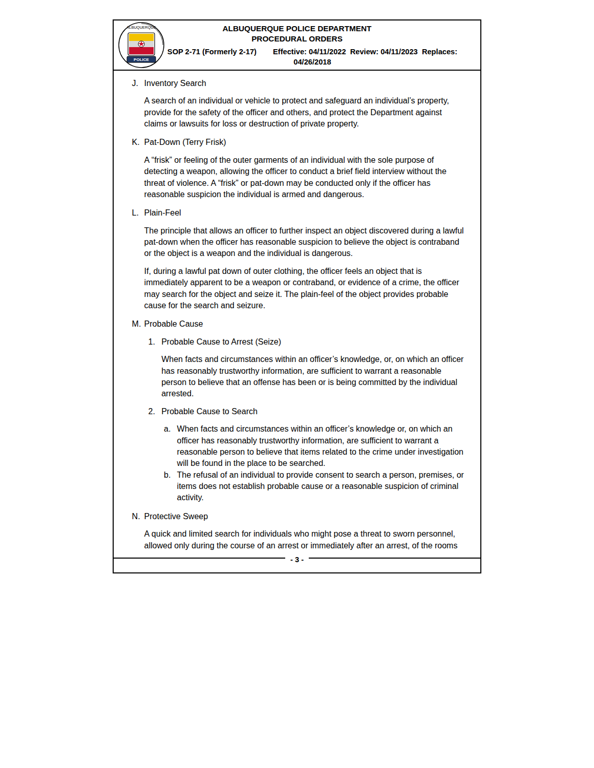ALBUQUERQUE POLICE
ALBUQUERQUE POLICE DEPARTMENT
PROCEDURAL ORDERS
SOP 2-71 (Formerly 2-17) Effective: 04/11/2022 Review: 04/11/2023 Replaces: 04/26/2018
J.
Inventory Search
A search of an individual or vehicle to protect and safeguard an individual’s property, provide for the safety of the officer and others, and protect the Department against claims or lawsuits for loss or destruction of private property.
K.
Pat-Down (Terry Frisk)
A “frisk” or feeling of the outer garments of an individual with the sole purpose of detecting a weapon, allowing the officer to conduct a brief field interview without the threat of violence. A “frisk” or pat-down may be conducted only if the officer has reasonable suspicion the individual is armed and dangerous.
L.
Plain-Feel
The principle that allows an officer to further inspect an object discovered during a lawful pat-down when the officer has reasonable suspicion to believe the object is contraband or the object is a weapon and the individual is dangerous.
If, during a lawful pat down of outer clothing, the officer feels an object that is immediately apparent to be a weapon or contraband, or evidence of a crime, the officer may search for the object and seize it. The plain-feel of the object provides probable cause for the search and seizure.
M.
Probable Cause
1.
Probable Cause to Arrest (Seize)
When facts and circumstances within an officer’s knowledge, or, on which an officer has reasonably trustworthy information, are sufficient to warrant a reasonable person to believe that an offense has been or is being committed by the individual arrested.
2.
Probable Cause to Search
a.
When facts and circumstances within an officer’s knowledge or, on which an officer has reasonably trustworthy information, are sufficient to warrant a reasonable person to believe that items related to the crime under investigation will be found in the place to be searched.
b.
The refusal of an individual to provide consent to search a person, premises, or items does not establish probable cause or a reasonable suspicion of criminal activity.
N.
Protective Sweep
A quick and limited search for individuals who might pose a threat to sworn personnel, allowed only during the course of an arrest or immediately after an arrest, of the rooms
- 3 -